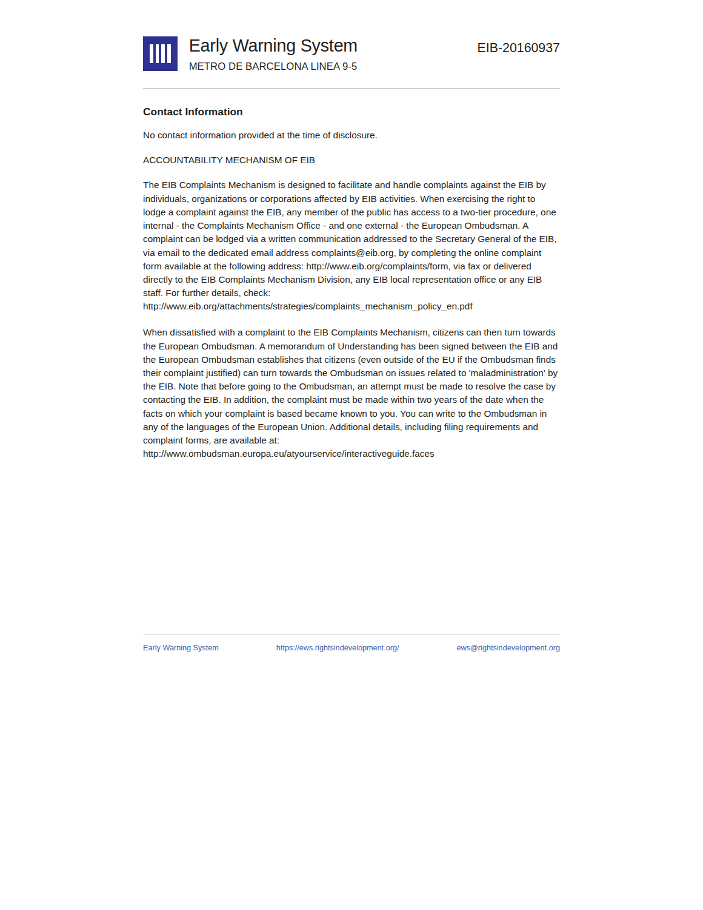Early Warning System
METRO DE BARCELONA LINEA 9-5
EIB-20160937
Contact Information
No contact information provided at the time of disclosure.
ACCOUNTABILITY MECHANISM OF EIB
The EIB Complaints Mechanism is designed to facilitate and handle complaints against the EIB by individuals, organizations or corporations affected by EIB activities. When exercising the right to lodge a complaint against the EIB, any member of the public has access to a two-tier procedure, one internal - the Complaints Mechanism Office - and one external - the European Ombudsman. A complaint can be lodged via a written communication addressed to the Secretary General of the EIB, via email to the dedicated email address complaints@eib.org, by completing the online complaint form available at the following address: http://www.eib.org/complaints/form, via fax or delivered directly to the EIB Complaints Mechanism Division, any EIB local representation office or any EIB staff. For further details, check: http://www.eib.org/attachments/strategies/complaints_mechanism_policy_en.pdf
When dissatisfied with a complaint to the EIB Complaints Mechanism, citizens can then turn towards the European Ombudsman. A memorandum of Understanding has been signed between the EIB and the European Ombudsman establishes that citizens (even outside of the EU if the Ombudsman finds their complaint justified) can turn towards the Ombudsman on issues related to 'maladministration' by the EIB. Note that before going to the Ombudsman, an attempt must be made to resolve the case by contacting the EIB. In addition, the complaint must be made within two years of the date when the facts on which your complaint is based became known to you. You can write to the Ombudsman in any of the languages of the European Union. Additional details, including filing requirements and complaint forms, are available at: http://www.ombudsman.europa.eu/atyourservice/interactiveguide.faces
Early Warning System
https://ews.rightsindevelopment.org/
ews@rightsindevelopment.org